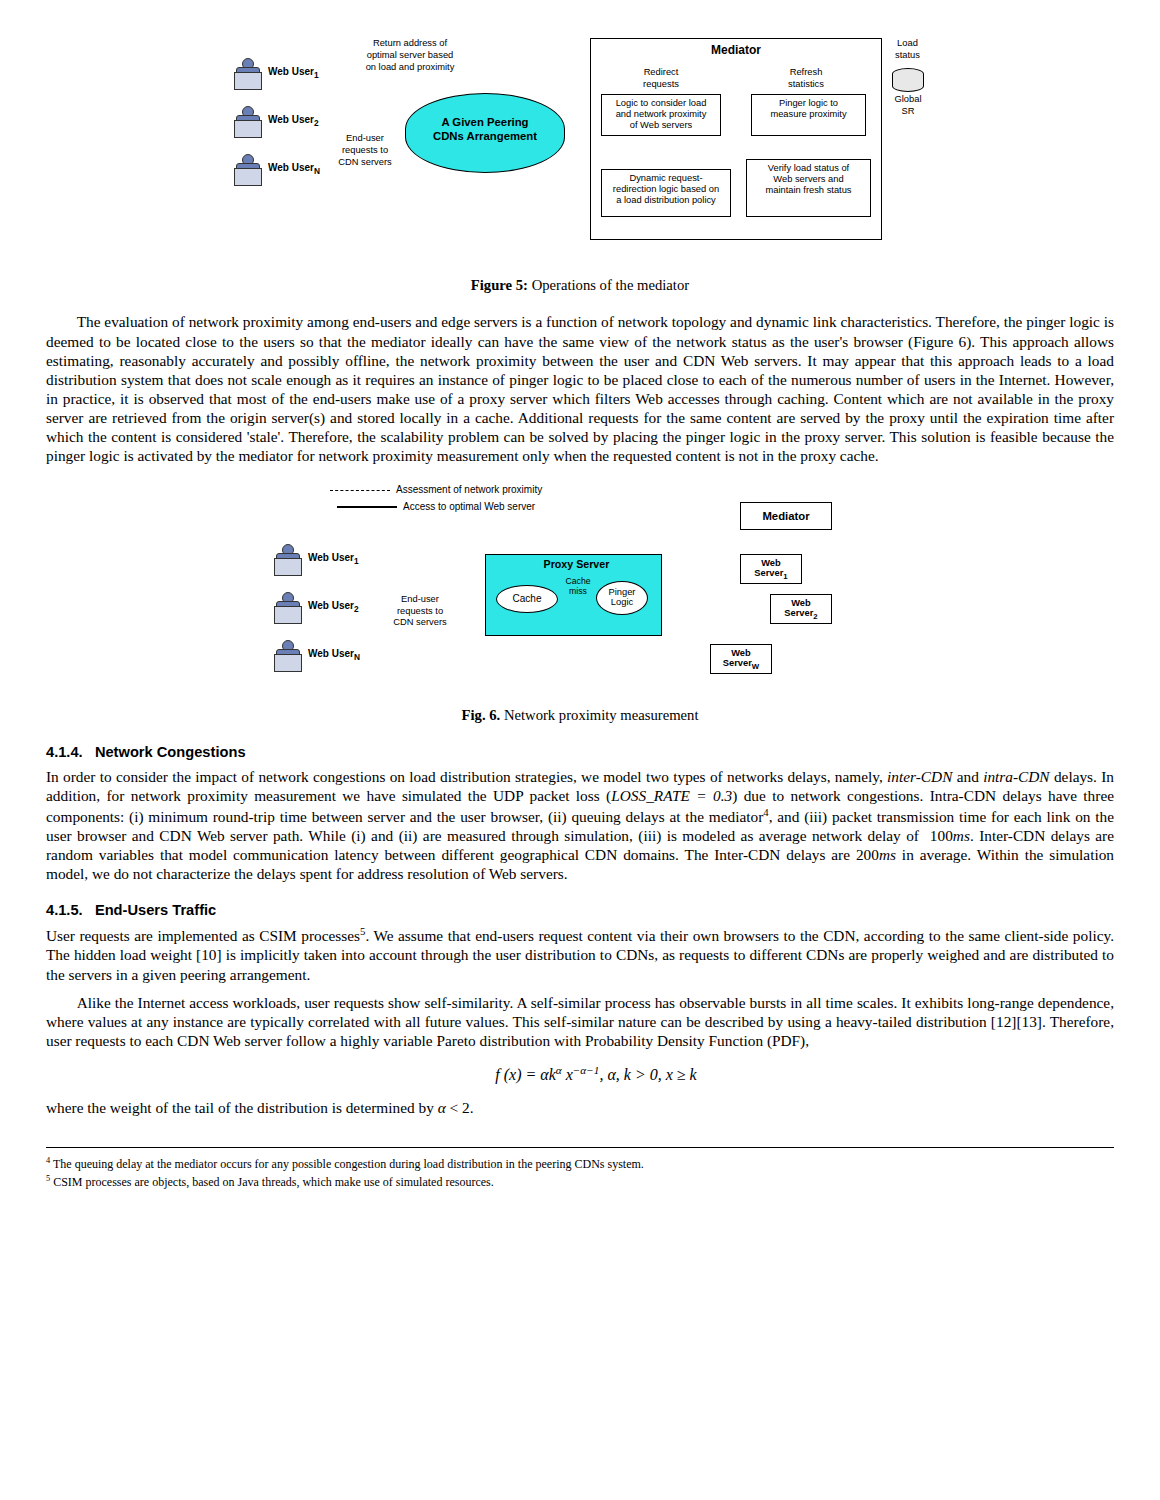Web User1
Web User2
Web UserN
Return address of
optimal server based
on load and proximity
End-user
requests to
CDN servers
A Given Peering
CDNs Arrangement
Mediator
Redirect
requests
Refresh
statistics
Logic to consider load
and network proximity
of Web servers
Pinger logic to
measure proximity
Dynamic request-
redirection logic based on
a load distribution policy
Verify load status of
Web servers and
maintain fresh status
Load
status
Global
SR
Figure 5: Operations of the mediator
The evaluation of network proximity among end-users and edge servers is a function of network topology and dynamic link characteristics. Therefore, the pinger logic is deemed to be located close to the users so that the mediator ideally can have the same view of the network status as the user's browser (Figure 6). This approach allows estimating, reasonably accurately and possibly offline, the network proximity between the user and CDN Web servers. It may appear that this approach leads to a load distribution system that does not scale enough as it requires an instance of pinger logic to be placed close to each of the numerous number of users in the Internet. However, in practice, it is observed that most of the end-users make use of a proxy server which filters Web accesses through caching. Content which are not available in the proxy server are retrieved from the origin server(s) and stored locally in a cache. Additional requests for the same content are served by the proxy until the expiration time after which the content is considered 'stale'. Therefore, the scalability problem can be solved by placing the pinger logic in the proxy server. This solution is feasible because the pinger logic is activated by the mediator for network proximity measurement only when the requested content is not in the proxy cache.
Assessment of network proximity
Access to optimal Web server
Mediator
Web User1
Web User2
Web UserN
End-user
requests to
CDN servers
Proxy Server
Cache
Cache
miss
Pinger
Logic
Web
Server1
Web
Server2
Web
ServerW
Fig. 6. Network proximity measurement
4.1.4. Network Congestions
In order to consider the impact of network congestions on load distribution strategies, we model two types of networks delays, namely, inter-CDN and intra-CDN delays. In addition, for network proximity measurement we have simulated the UDP packet loss (LOSS_RATE = 0.3) due to network congestions. Intra-CDN delays have three components: (i) minimum round-trip time between server and the user browser, (ii) queuing delays at the mediator4, and (iii) packet transmission time for each link on the user browser and CDN Web server path. While (i) and (ii) are measured through simulation, (iii) is modeled as average network delay of 100ms. Inter-CDN delays are random variables that model communication latency between different geographical CDN domains. The Inter-CDN delays are 200ms in average. Within the simulation model, we do not characterize the delays spent for address resolution of Web servers.
4.1.5. End-Users Traffic
User requests are implemented as CSIM processes5. We assume that end-users request content via their own browsers to the CDN, according to the same client-side policy. The hidden load weight [10] is implicitly taken into account through the user distribution to CDNs, as requests to different CDNs are properly weighed and are distributed to the servers in a given peering arrangement.
Alike the Internet access workloads, user requests show self-similarity. A self-similar process has observable bursts in all time scales. It exhibits long-range dependence, where values at any instance are typically correlated with all future values. This self-similar nature can be described by using a heavy-tailed distribution [12][13]. Therefore, user requests to each CDN Web server follow a highly variable Pareto distribution with Probability Density Function (PDF),
f (x) = αkα x−α−1, α, k > 0, x ≥ k
where the weight of the tail of the distribution is determined by α < 2.
4 The queuing delay at the mediator occurs for any possible congestion during load distribution in the peering CDNs system.
5 CSIM processes are objects, based on Java threads, which make use of simulated resources.